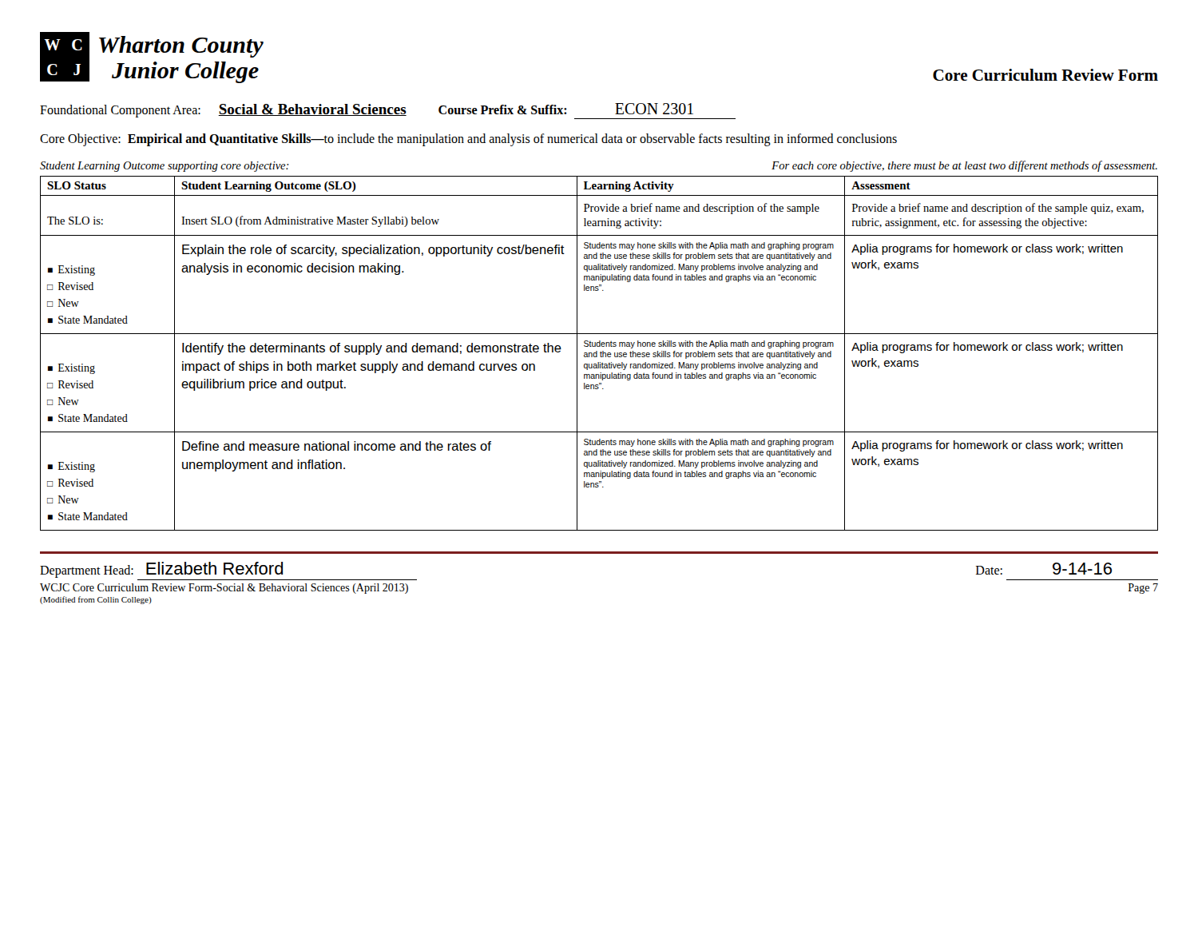WCCJ
Wharton County
Junior College
Core Curriculum Review Form
Foundational Component Area: Social & Behavioral Sciences Course Prefix & Suffix: ECON 2301
Core Objective: Empirical and Quantitative Skills—to include the manipulation and analysis of numerical data or observable facts resulting in informed conclusions
Student Learning Outcome supporting core objective: For each core objective, there must be at least two different methods of assessment.
| SLO Status | Student Learning Outcome (SLO) | Learning Activity | Assessment |
| --- | --- | --- | --- |
| The SLO is: | Insert SLO (from Administrative Master Syllabi) below | Provide a brief name and description of the sample learning activity: | Provide a brief name and description of the sample quiz, exam, rubric, assignment, etc. for assessing the objective: |
| Existing Revised New State Mandated | Explain the role of scarcity, specialization, opportunity cost/benefit analysis in economic decision making. | Students may hone skills with the Aplia math and graphing program and the use these skills for problem sets that are quantitatively and qualitatively randomized. Many problems involve analyzing and manipulating data found in tables and graphs via an “economic lens”. | Aplia programs for homework or class work; written work, exams |
| Existing Revised New State Mandated | Identify the determinants of supply and demand; demonstrate the impact of ships in both market supply and demand curves on equilibrium price and output. | Students may hone skills with the Aplia math and graphing program and the use these skills for problem sets that are quantitatively and qualitatively randomized. Many problems involve analyzing and manipulating data found in tables and graphs via an “economic lens”. | Aplia programs for homework or class work; written work, exams |
| Existing Revised New State Mandated | Define and measure national income and the rates of unemployment and inflation. | Students may hone skills with the Aplia math and graphing program and the use these skills for problem sets that are quantitatively and qualitatively randomized. Many problems involve analyzing and manipulating data found in tables and graphs via an “economic lens”. | Aplia programs for homework or class work; written work, exams |
Department Head: Elizabeth Rexford
Date: 9-14-16
WCJC Core Curriculum Review Form-Social & Behavioral Sciences (April 2013)
(Modified from Collin College)
Page 7